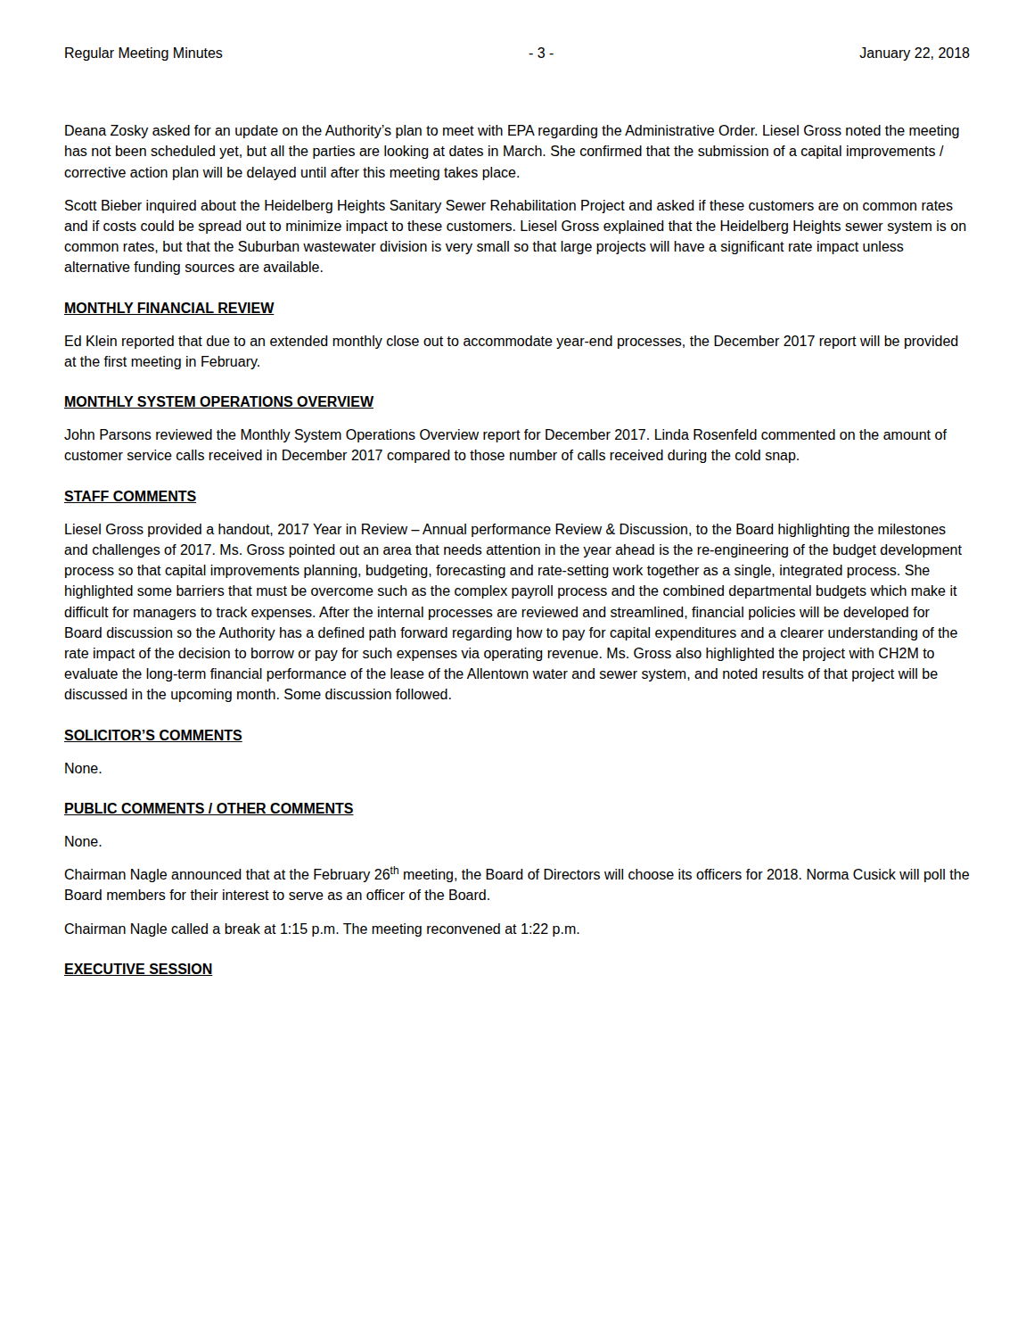Regular Meeting Minutes
- 3 -
January 22, 2018
Deana Zosky asked for an update on the Authority’s plan to meet with EPA regarding the Administrative Order. Liesel Gross noted the meeting has not been scheduled yet, but all the parties are looking at dates in March. She confirmed that the submission of a capital improvements / corrective action plan will be delayed until after this meeting takes place.
Scott Bieber inquired about the Heidelberg Heights Sanitary Sewer Rehabilitation Project and asked if these customers are on common rates and if costs could be spread out to minimize impact to these customers. Liesel Gross explained that the Heidelberg Heights sewer system is on common rates, but that the Suburban wastewater division is very small so that large projects will have a significant rate impact unless alternative funding sources are available.
MONTHLY FINANCIAL REVIEW
Ed Klein reported that due to an extended monthly close out to accommodate year-end processes, the December 2017 report will be provided at the first meeting in February.
MONTHLY SYSTEM OPERATIONS OVERVIEW
John Parsons reviewed the Monthly System Operations Overview report for December 2017. Linda Rosenfeld commented on the amount of customer service calls received in December 2017 compared to those number of calls received during the cold snap.
STAFF COMMENTS
Liesel Gross provided a handout, 2017 Year in Review – Annual performance Review & Discussion, to the Board highlighting the milestones and challenges of 2017. Ms. Gross pointed out an area that needs attention in the year ahead is the re-engineering of the budget development process so that capital improvements planning, budgeting, forecasting and rate-setting work together as a single, integrated process. She highlighted some barriers that must be overcome such as the complex payroll process and the combined departmental budgets which make it difficult for managers to track expenses. After the internal processes are reviewed and streamlined, financial policies will be developed for Board discussion so the Authority has a defined path forward regarding how to pay for capital expenditures and a clearer understanding of the rate impact of the decision to borrow or pay for such expenses via operating revenue. Ms. Gross also highlighted the project with CH2M to evaluate the long-term financial performance of the lease of the Allentown water and sewer system, and noted results of that project will be discussed in the upcoming month. Some discussion followed.
SOLICITOR’S COMMENTS
None.
PUBLIC COMMENTS / OTHER COMMENTS
None.
Chairman Nagle announced that at the February 26th meeting, the Board of Directors will choose its officers for 2018. Norma Cusick will poll the Board members for their interest to serve as an officer of the Board.
Chairman Nagle called a break at 1:15 p.m. The meeting reconvened at 1:22 p.m.
EXECUTIVE SESSION